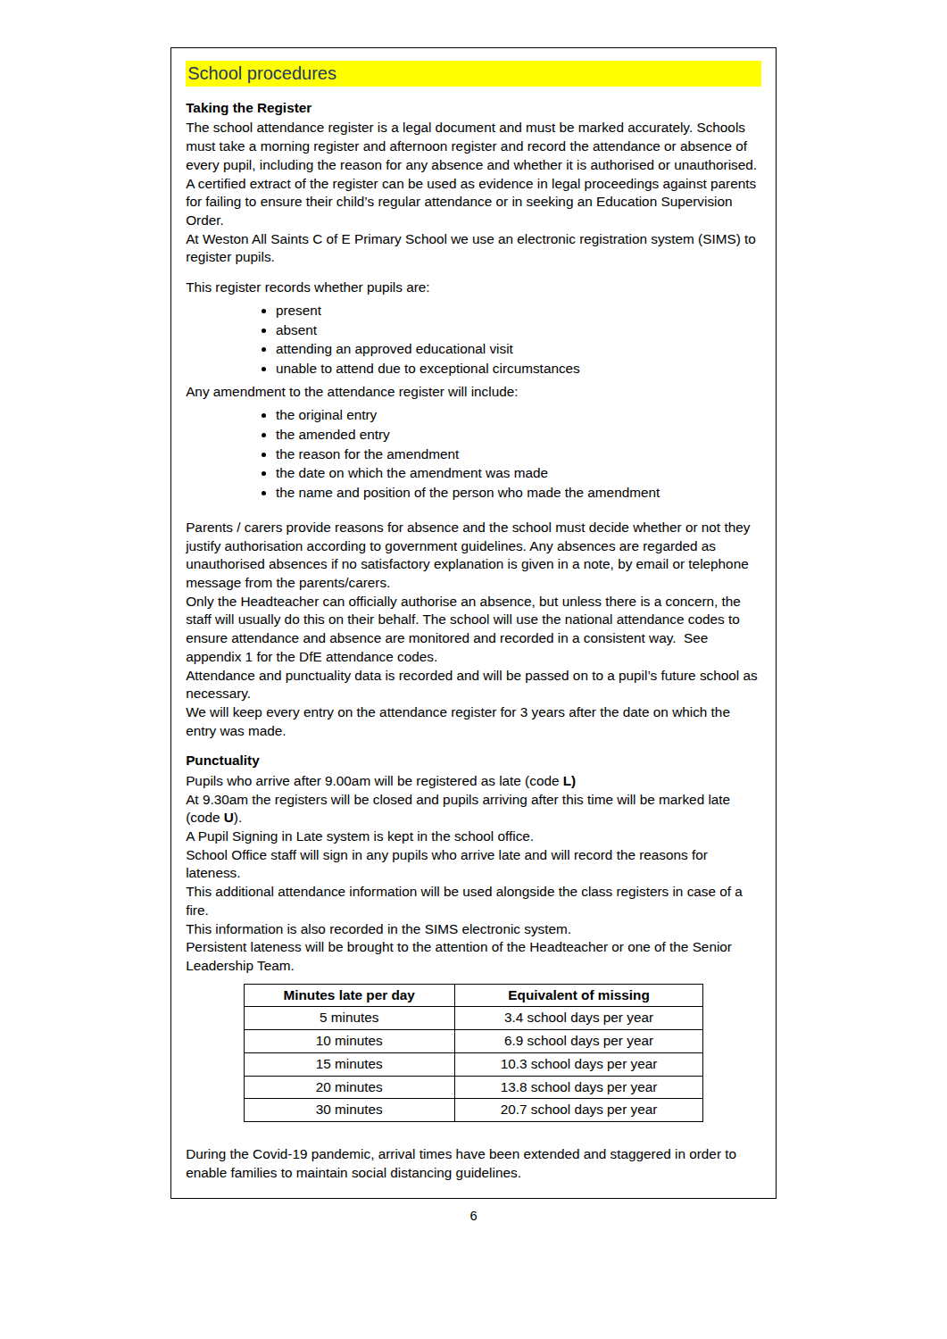School procedures
Taking the Register
The school attendance register is a legal document and must be marked accurately. Schools must take a morning register and afternoon register and record the attendance or absence of every pupil, including the reason for any absence and whether it is authorised or unauthorised. A certified extract of the register can be used as evidence in legal proceedings against parents for failing to ensure their child’s regular attendance or in seeking an Education Supervision Order.
At Weston All Saints C of E Primary School we use an electronic registration system (SIMS) to register pupils.
This register records whether pupils are:
present
absent
attending an approved educational visit
unable to attend due to exceptional circumstances
Any amendment to the attendance register will include:
the original entry
the amended entry
the reason for the amendment
the date on which the amendment was made
the name and position of the person who made the amendment
Parents / carers provide reasons for absence and the school must decide whether or not they justify authorisation according to government guidelines. Any absences are regarded as unauthorised absences if no satisfactory explanation is given in a note, by email or telephone message from the parents/carers.
Only the Headteacher can officially authorise an absence, but unless there is a concern, the staff will usually do this on their behalf. The school will use the national attendance codes to ensure attendance and absence are monitored and recorded in a consistent way. See appendix 1 for the DfE attendance codes.
Attendance and punctuality data is recorded and will be passed on to a pupil’s future school as necessary.
We will keep every entry on the attendance register for 3 years after the date on which the entry was made.
Punctuality
Pupils who arrive after 9.00am will be registered as late (code L)
At 9.30am the registers will be closed and pupils arriving after this time will be marked late (code U).
A Pupil Signing in Late system is kept in the school office.
School Office staff will sign in any pupils who arrive late and will record the reasons for lateness.
This additional attendance information will be used alongside the class registers in case of a fire.
This information is also recorded in the SIMS electronic system.
Persistent lateness will be brought to the attention of the Headteacher or one of the Senior Leadership Team.
| Minutes late per day | Equivalent of missing |
| --- | --- |
| 5 minutes | 3.4 school days per year |
| 10 minutes | 6.9 school days per year |
| 15 minutes | 10.3 school days per year |
| 20 minutes | 13.8 school days per year |
| 30 minutes | 20.7 school days per year |
During the Covid-19 pandemic, arrival times have been extended and staggered in order to enable families to maintain social distancing guidelines.
6